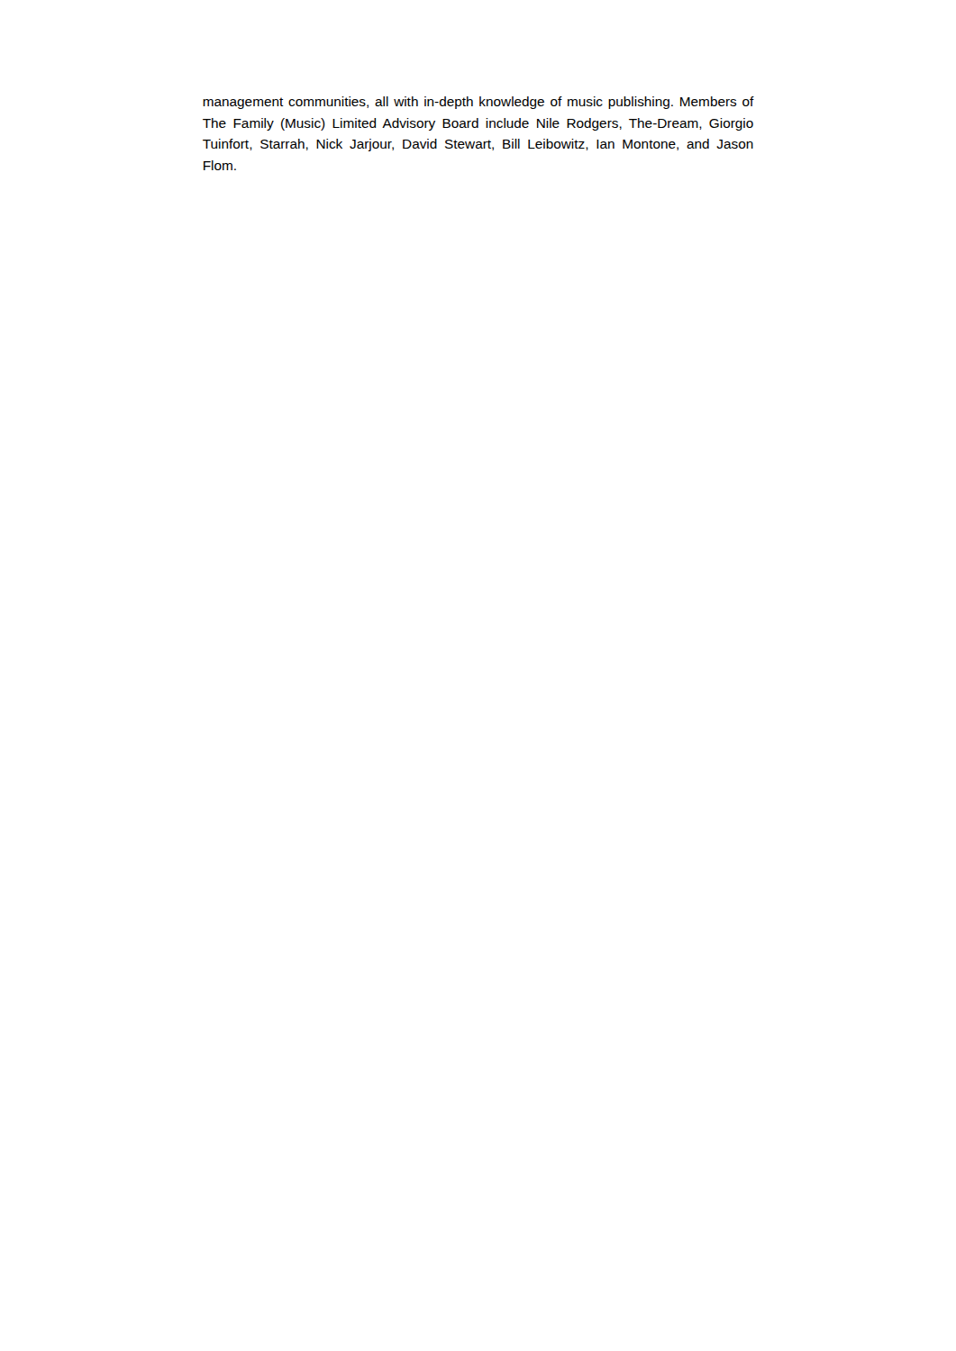management communities, all with in-depth knowledge of music publishing. Members of The Family (Music) Limited Advisory Board include Nile Rodgers, The-Dream, Giorgio Tuinfort, Starrah, Nick Jarjour, David Stewart, Bill Leibowitz, Ian Montone, and Jason Flom.